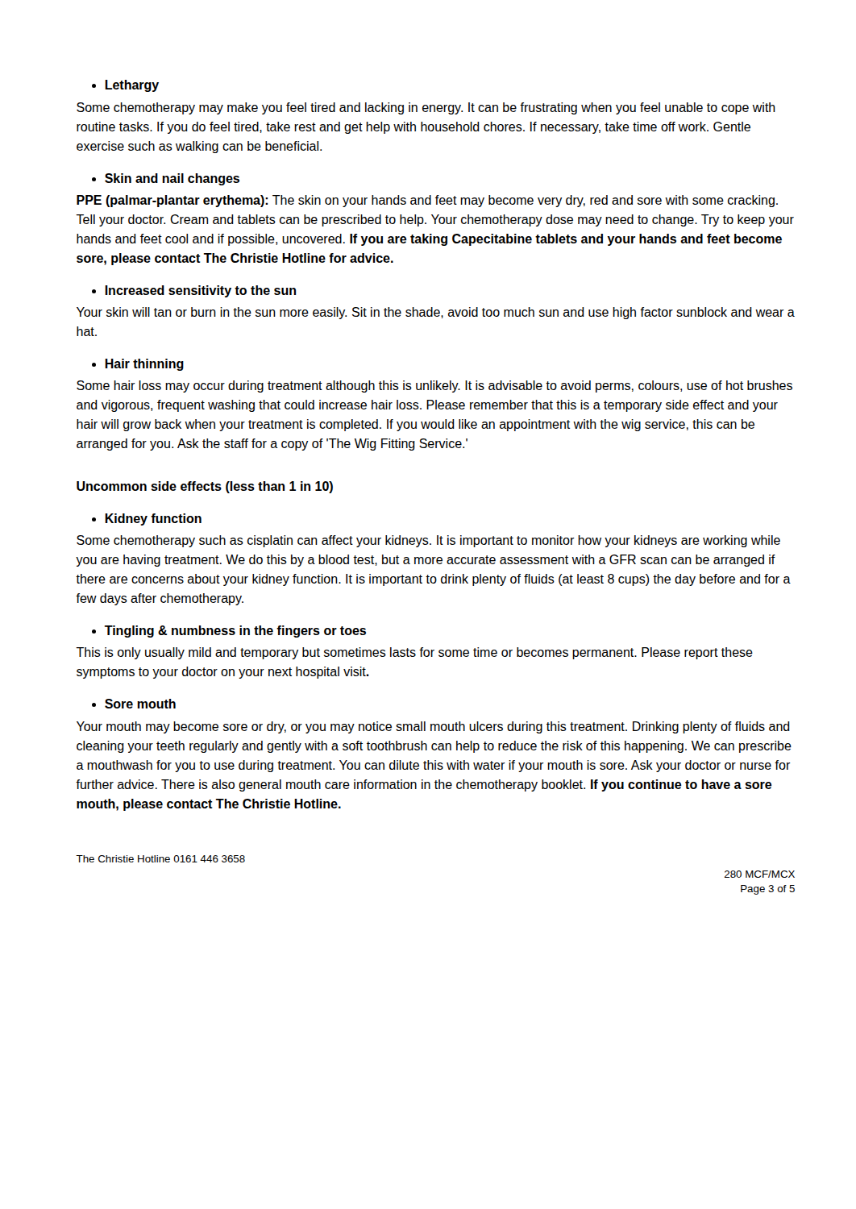Lethargy
Some chemotherapy may make you feel tired and lacking in energy. It can be frustrating when you feel unable to cope with routine tasks. If you do feel tired, take rest and get help with household chores. If necessary, take time off work. Gentle exercise such as walking can be beneficial.
Skin and nail changes
PPE (palmar-plantar erythema): The skin on your hands and feet may become very dry, red and sore with some cracking. Tell your doctor. Cream and tablets can be prescribed to help. Your chemotherapy dose may need to change. Try to keep your hands and feet cool and if possible, uncovered. If you are taking Capecitabine tablets and your hands and feet become sore, please contact The Christie Hotline for advice.
Increased sensitivity to the sun
Your skin will tan or burn in the sun more easily. Sit in the shade, avoid too much sun and use high factor sunblock and wear a hat.
Hair thinning
Some hair loss may occur during treatment although this is unlikely. It is advisable to avoid perms, colours, use of hot brushes and vigorous, frequent washing that could increase hair loss. Please remember that this is a temporary side effect and your hair will grow back when your treatment is completed. If you would like an appointment with the wig service, this can be arranged for you. Ask the staff for a copy of 'The Wig Fitting Service.'
Uncommon side effects (less than 1 in 10)
Kidney function
Some chemotherapy such as cisplatin can affect your kidneys. It is important to monitor how your kidneys are working while you are having treatment. We do this by a blood test, but a more accurate assessment with a GFR scan can be arranged if there are concerns about your kidney function. It is important to drink plenty of fluids (at least 8 cups) the day before and for a few days after chemotherapy.
Tingling & numbness in the fingers or toes
This is only usually mild and temporary but sometimes lasts for some time or becomes permanent. Please report these symptoms to your doctor on your next hospital visit.
Sore mouth
Your mouth may become sore or dry, or you may notice small mouth ulcers during this treatment. Drinking plenty of fluids and cleaning your teeth regularly and gently with a soft toothbrush can help to reduce the risk of this happening. We can prescribe a mouthwash for you to use during treatment. You can dilute this with water if your mouth is sore. Ask your doctor or nurse for further advice. There is also general mouth care information in the chemotherapy booklet. If you continue to have a sore mouth, please contact The Christie Hotline.
The Christie Hotline 0161 446 3658
280 MCF/MCX
Page 3 of 5